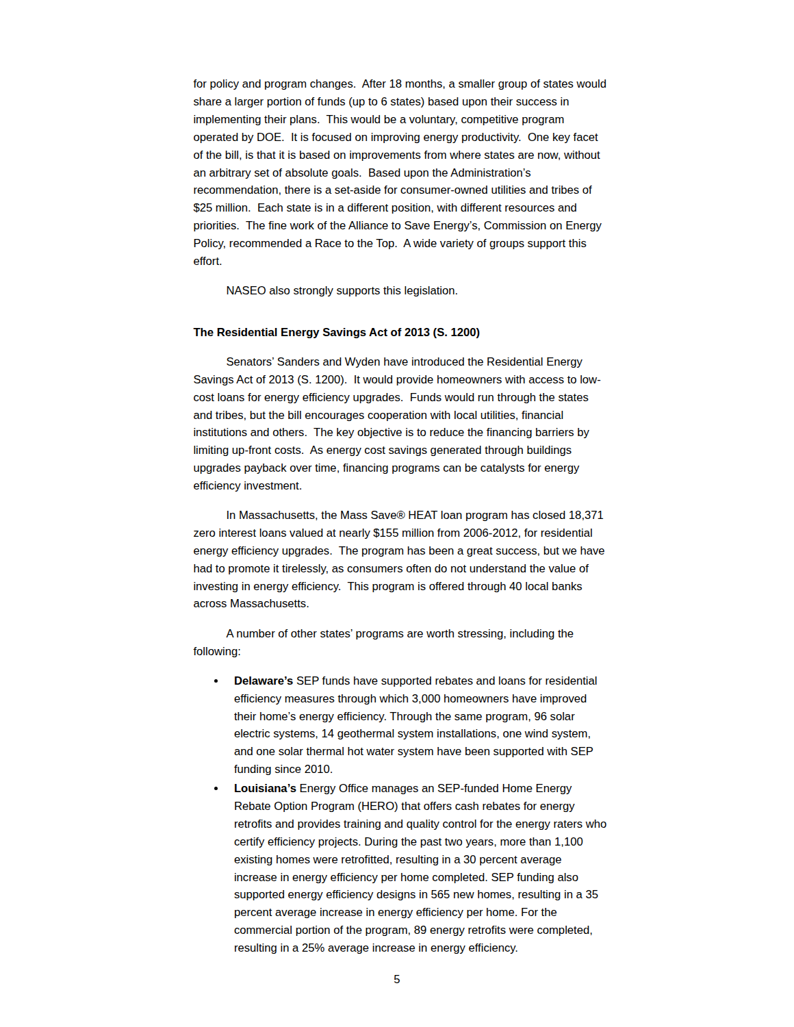for policy and program changes. After 18 months, a smaller group of states would share a larger portion of funds (up to 6 states) based upon their success in implementing their plans. This would be a voluntary, competitive program operated by DOE. It is focused on improving energy productivity. One key facet of the bill, is that it is based on improvements from where states are now, without an arbitrary set of absolute goals. Based upon the Administration’s recommendation, there is a set-aside for consumer-owned utilities and tribes of $25 million. Each state is in a different position, with different resources and priorities. The fine work of the Alliance to Save Energy’s, Commission on Energy Policy, recommended a Race to the Top. A wide variety of groups support this effort.
NASEO also strongly supports this legislation.
The Residential Energy Savings Act of 2013 (S. 1200)
Senators’ Sanders and Wyden have introduced the Residential Energy Savings Act of 2013 (S. 1200). It would provide homeowners with access to low-cost loans for energy efficiency upgrades. Funds would run through the states and tribes, but the bill encourages cooperation with local utilities, financial institutions and others. The key objective is to reduce the financing barriers by limiting up-front costs. As energy cost savings generated through buildings upgrades payback over time, financing programs can be catalysts for energy efficiency investment.
In Massachusetts, the Mass Save® HEAT loan program has closed 18,371 zero interest loans valued at nearly $155 million from 2006-2012, for residential energy efficiency upgrades. The program has been a great success, but we have had to promote it tirelessly, as consumers often do not understand the value of investing in energy efficiency. This program is offered through 40 local banks across Massachusetts.
A number of other states’ programs are worth stressing, including the following:
Delaware’s SEP funds have supported rebates and loans for residential efficiency measures through which 3,000 homeowners have improved their home’s energy efficiency. Through the same program, 96 solar electric systems, 14 geothermal system installations, one wind system, and one solar thermal hot water system have been supported with SEP funding since 2010.
Louisiana’s Energy Office manages an SEP-funded Home Energy Rebate Option Program (HERO) that offers cash rebates for energy retrofits and provides training and quality control for the energy raters who certify efficiency projects. During the past two years, more than 1,100 existing homes were retrofitted, resulting in a 30 percent average increase in energy efficiency per home completed. SEP funding also supported energy efficiency designs in 565 new homes, resulting in a 35 percent average increase in energy efficiency per home. For the commercial portion of the program, 89 energy retrofits were completed, resulting in a 25% average increase in energy efficiency.
5